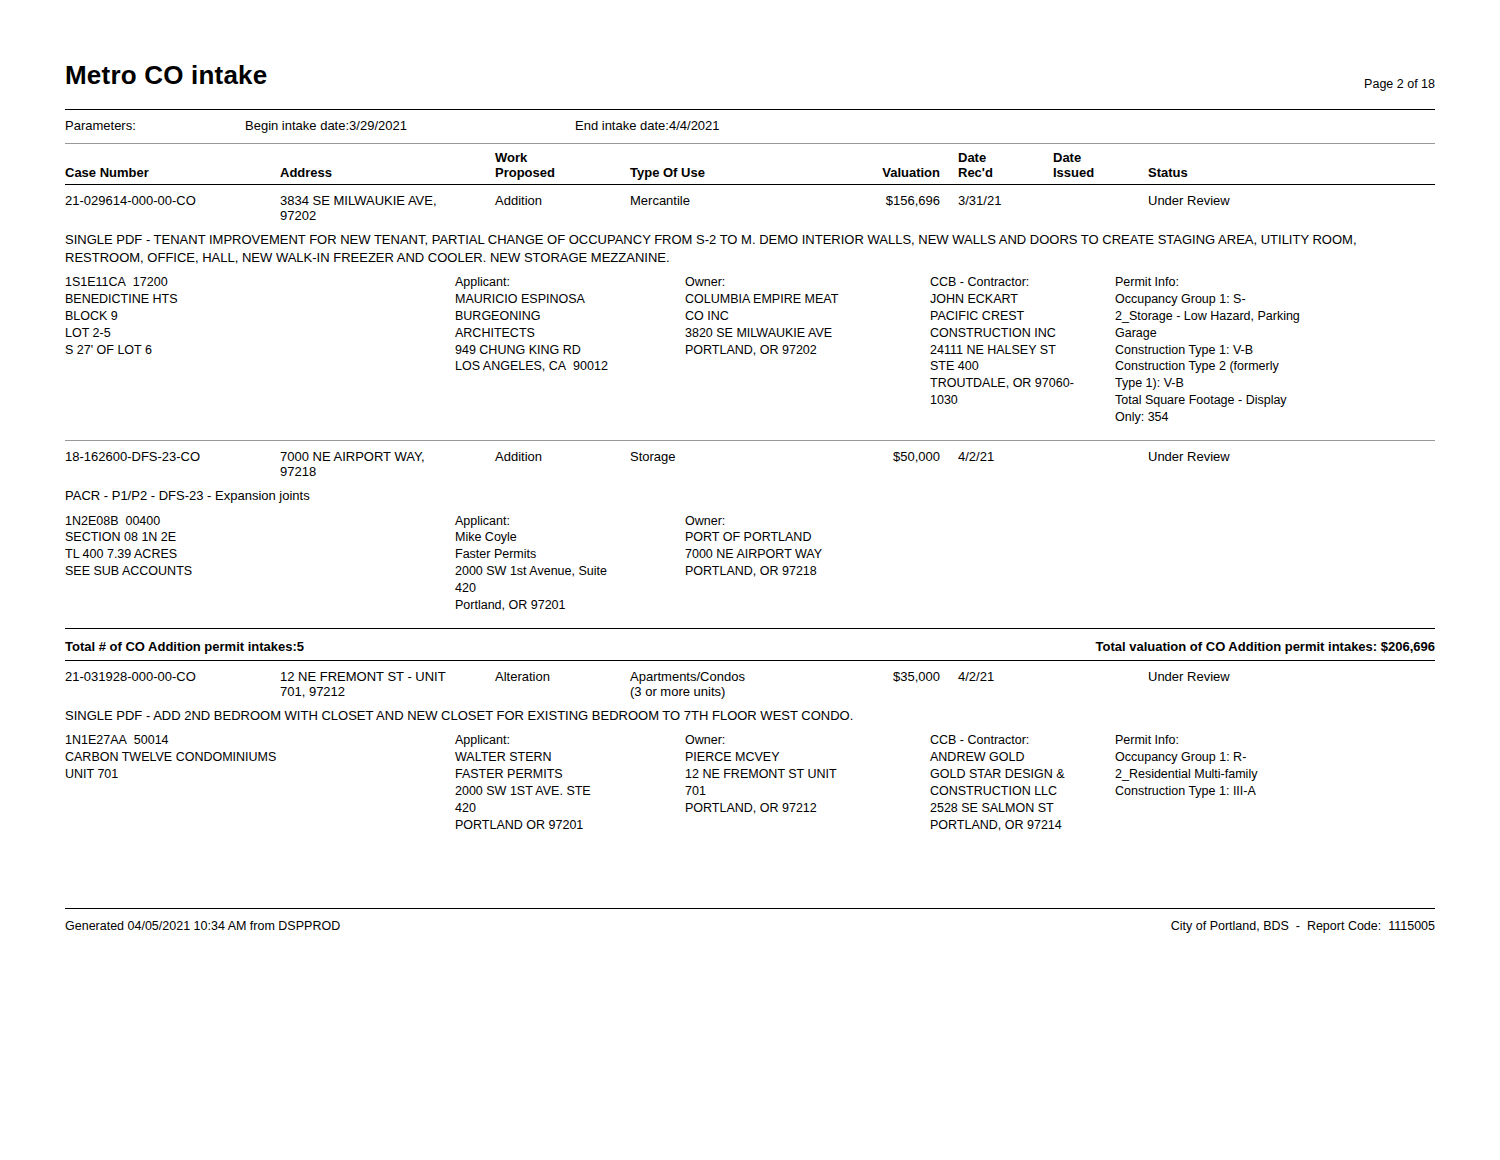Metro CO intake
Page 2 of 18
Parameters:
Begin intake date:3/29/2021
End intake date:4/4/2021
Case Number
Address
WorkProposed
Type Of Use
Valuation
DateRec'd
DateIssued
Status
21-029614-000-00-CO
3834 SE MILWAUKIE AVE,
97202
Addition
Mercantile
$156,696
3/31/21
Under Review
SINGLE PDF - TENANT IMPROVEMENT FOR NEW TENANT, PARTIAL CHANGE OF OCCUPANCY FROM S-2 TO M. DEMO INTERIOR WALLS, NEW WALLS AND DOORS TO CREATE STAGING AREA, UTILITY ROOM, RESTROOM, OFFICE, HALL, NEW WALK-IN FREEZER AND COOLER. NEW STORAGE MEZZANINE.
1S1E11CA 17200
BENEDICTINE HTS
BLOCK 9
LOT 2-5
S 27' OF LOT 6
Applicant:
MAURICIO ESPINOSA
BURGEONING
ARCHITECTS
949 CHUNG KING RD
LOS ANGELES, CA 90012
Owner:
COLUMBIA EMPIRE MEAT
CO INC
3820 SE MILWAUKIE AVE
PORTLAND, OR 97202
CCB - Contractor:
JOHN ECKART
PACIFIC CREST
CONSTRUCTION INC
24111 NE HALSEY ST
STE 400
TROUTDALE, OR 97060-
1030
Permit Info:
Occupancy Group 1: S-
2_Storage - Low Hazard, Parking
Garage
Construction Type 1: V-B
Construction Type 2 (formerly
Type 1): V-B
Total Square Footage - Display
Only: 354
18-162600-DFS-23-CO
7000 NE AIRPORT WAY,
97218
Addition
Storage
$50,000
4/2/21
Under Review
PACR - P1/P2 - DFS-23 - Expansion joints
1N2E08B 00400
SECTION 08 1N 2E
TL 400 7.39 ACRES
SEE SUB ACCOUNTS
Applicant:
Mike Coyle
Faster Permits
2000 SW 1st Avenue, Suite
420
Portland, OR 97201
Owner:
PORT OF PORTLAND
7000 NE AIRPORT WAY
PORTLAND, OR 97218
Total # of CO Addition permit intakes:5
Total valuation of CO Addition permit intakes: $206,696
21-031928-000-00-CO
12 NE FREMONT ST - UNIT
701, 97212
Alteration
Apartments/Condos
(3 or more units)
$35,000
4/2/21
Under Review
SINGLE PDF - ADD 2ND BEDROOM WITH CLOSET AND NEW CLOSET FOR EXISTING BEDROOM TO 7TH FLOOR WEST CONDO.
1N1E27AA 50014
CARBON TWELVE CONDOMINIUMS
UNIT 701
Applicant:
WALTER STERN
FASTER PERMITS
2000 SW 1ST AVE. STE
420
PORTLAND OR 97201
Owner:
PIERCE MCVEY
12 NE FREMONT ST UNIT
701
PORTLAND, OR 97212
CCB - Contractor:
ANDREW GOLD
GOLD STAR DESIGN &
CONSTRUCTION LLC
2528 SE SALMON ST
PORTLAND, OR 97214
Permit Info:
Occupancy Group 1: R-
2_Residential Multi-family
Construction Type 1: III-A
Generated 04/05/2021 10:34 AM from DSPPROD
City of Portland, BDS - Report Code: 1115005